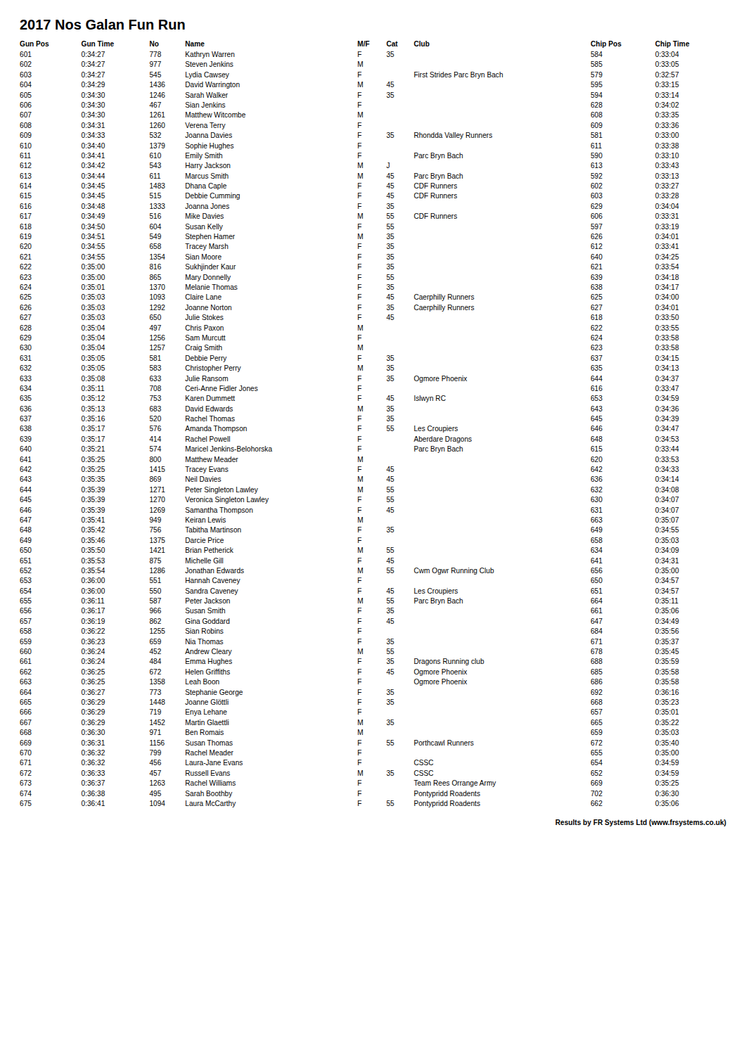2017 Nos Galan Fun Run
| Gun Pos | Gun Time | No | Name | M/F | Cat | Club | Chip Pos | Chip Time |
| --- | --- | --- | --- | --- | --- | --- | --- | --- |
| 601 | 0:34:27 | 778 | Kathryn Warren | F | 35 | | 584 | 0:33:04 |
| 602 | 0:34:27 | 977 | Steven Jenkins | M | | | 585 | 0:33:05 |
| 603 | 0:34:27 | 545 | Lydia Cawsey | F | | First Strides Parc Bryn Bach | 579 | 0:32:57 |
| 604 | 0:34:29 | 1436 | David Warrington | M | 45 | | 595 | 0:33:15 |
| 605 | 0:34:30 | 1246 | Sarah Walker | F | 35 | | 594 | 0:33:14 |
| 606 | 0:34:30 | 467 | Sian Jenkins | F | | | 628 | 0:34:02 |
| 607 | 0:34:30 | 1261 | Matthew Witcombe | M | | | 608 | 0:33:35 |
| 608 | 0:34:31 | 1260 | Verena Terry | F | | | 609 | 0:33:36 |
| 609 | 0:34:33 | 532 | Joanna Davies | F | 35 | Rhondda Valley Runners | 581 | 0:33:00 |
| 610 | 0:34:40 | 1379 | Sophie Hughes | F | | | 611 | 0:33:38 |
| 611 | 0:34:41 | 610 | Emily Smith | F | | Parc Bryn Bach | 590 | 0:33:10 |
| 612 | 0:34:42 | 543 | Harry Jackson | M | J | | 613 | 0:33:43 |
| 613 | 0:34:44 | 611 | Marcus Smith | M | 45 | Parc Bryn Bach | 592 | 0:33:13 |
| 614 | 0:34:45 | 1483 | Dhana Caple | F | 45 | CDF Runners | 602 | 0:33:27 |
| 615 | 0:34:45 | 515 | Debbie Cumming | F | 45 | CDF Runners | 603 | 0:33:28 |
| 616 | 0:34:48 | 1333 | Joanna Jones | F | 35 | | 629 | 0:34:04 |
| 617 | 0:34:49 | 516 | Mike Davies | M | 55 | CDF Runners | 606 | 0:33:31 |
| 618 | 0:34:50 | 604 | Susan Kelly | F | 55 | | 597 | 0:33:19 |
| 619 | 0:34:51 | 549 | Stephen Hamer | M | 35 | | 626 | 0:34:01 |
| 620 | 0:34:55 | 658 | Tracey Marsh | F | 35 | | 612 | 0:33:41 |
| 621 | 0:34:55 | 1354 | Sian Moore | F | 35 | | 640 | 0:34:25 |
| 622 | 0:35:00 | 816 | Sukhjinder Kaur | F | 35 | | 621 | 0:33:54 |
| 623 | 0:35:00 | 865 | Mary Donnelly | F | 55 | | 639 | 0:34:18 |
| 624 | 0:35:01 | 1370 | Melanie Thomas | F | 35 | | 638 | 0:34:17 |
| 625 | 0:35:03 | 1093 | Claire Lane | F | 45 | Caerphilly Runners | 625 | 0:34:00 |
| 626 | 0:35:03 | 1292 | Joanne Norton | F | 35 | Caerphilly Runners | 627 | 0:34:01 |
| 627 | 0:35:03 | 650 | Julie Stokes | F | 45 | | 618 | 0:33:50 |
| 628 | 0:35:04 | 497 | Chris Paxon | M | | | 622 | 0:33:55 |
| 629 | 0:35:04 | 1256 | Sam Murcutt | F | | | 624 | 0:33:58 |
| 630 | 0:35:04 | 1257 | Craig Smith | M | | | 623 | 0:33:58 |
| 631 | 0:35:05 | 581 | Debbie Perry | F | 35 | | 637 | 0:34:15 |
| 632 | 0:35:05 | 583 | Christopher Perry | M | 35 | | 635 | 0:34:13 |
| 633 | 0:35:08 | 633 | Julie Ransom | F | 35 | Ogmore Phoenix | 644 | 0:34:37 |
| 634 | 0:35:11 | 708 | Ceri-Anne Fidler Jones | F | | | 616 | 0:33:47 |
| 635 | 0:35:12 | 753 | Karen Dummett | F | 45 | Islwyn RC | 653 | 0:34:59 |
| 636 | 0:35:13 | 683 | David Edwards | M | 35 | | 643 | 0:34:36 |
| 637 | 0:35:16 | 520 | Rachel Thomas | F | 35 | | 645 | 0:34:39 |
| 638 | 0:35:17 | 576 | Amanda Thompson | F | 55 | Les Croupiers | 646 | 0:34:47 |
| 639 | 0:35:17 | 414 | Rachel Powell | F | | Aberdare Dragons | 648 | 0:34:53 |
| 640 | 0:35:21 | 574 | Maricel Jenkins-Belohorska | F | | Parc Bryn Bach | 615 | 0:33:44 |
| 641 | 0:35:25 | 800 | Matthew Meader | M | | | 620 | 0:33:53 |
| 642 | 0:35:25 | 1415 | Tracey Evans | F | 45 | | 642 | 0:34:33 |
| 643 | 0:35:35 | 869 | Neil Davies | M | 45 | | 636 | 0:34:14 |
| 644 | 0:35:39 | 1271 | Peter Singleton Lawley | M | 55 | | 632 | 0:34:08 |
| 645 | 0:35:39 | 1270 | Veronica Singleton Lawley | F | 55 | | 630 | 0:34:07 |
| 646 | 0:35:39 | 1269 | Samantha Thompson | F | 45 | | 631 | 0:34:07 |
| 647 | 0:35:41 | 949 | Keiran Lewis | M | | | 663 | 0:35:07 |
| 648 | 0:35:42 | 756 | Tabitha Martinson | F | 35 | | 649 | 0:34:55 |
| 649 | 0:35:46 | 1375 | Darcie Price | F | | | 658 | 0:35:03 |
| 650 | 0:35:50 | 1421 | Brian Petherick | M | 55 | | 634 | 0:34:09 |
| 651 | 0:35:53 | 875 | Michelle Gill | F | 45 | | 641 | 0:34:31 |
| 652 | 0:35:54 | 1286 | Jonathan Edwards | M | 55 | Cwm Ogwr Running Club | 656 | 0:35:00 |
| 653 | 0:36:00 | 551 | Hannah Caveney | F | | | 650 | 0:34:57 |
| 654 | 0:36:00 | 550 | Sandra Caveney | F | 45 | Les Croupiers | 651 | 0:34:57 |
| 655 | 0:36:11 | 587 | Peter Jackson | M | 55 | Parc Bryn Bach | 664 | 0:35:11 |
| 656 | 0:36:17 | 966 | Susan Smith | F | 35 | | 661 | 0:35:06 |
| 657 | 0:36:19 | 862 | Gina Goddard | F | 45 | | 647 | 0:34:49 |
| 658 | 0:36:22 | 1255 | Sian Robins | F | | | 684 | 0:35:56 |
| 659 | 0:36:23 | 659 | Nia Thomas | F | 35 | | 671 | 0:35:37 |
| 660 | 0:36:24 | 452 | Andrew Cleary | M | 55 | | 678 | 0:35:45 |
| 661 | 0:36:24 | 484 | Emma Hughes | F | 35 | Dragons Running club | 688 | 0:35:59 |
| 662 | 0:36:25 | 672 | Helen Griffiths | F | 45 | Ogmore Phoenix | 685 | 0:35:58 |
| 663 | 0:36:25 | 1358 | Leah Boon | F | | Ogmore Phoenix | 686 | 0:35:58 |
| 664 | 0:36:27 | 773 | Stephanie George | F | 35 | | 692 | 0:36:16 |
| 665 | 0:36:29 | 1448 | Joanne Glöttli | F | 35 | | 668 | 0:35:23 |
| 666 | 0:36:29 | 719 | Enya Lehane | F | | | 657 | 0:35:01 |
| 667 | 0:36:29 | 1452 | Martin Glaettli | M | 35 | | 665 | 0:35:22 |
| 668 | 0:36:30 | 971 | Ben Romais | M | | | 659 | 0:35:03 |
| 669 | 0:36:31 | 1156 | Susan Thomas | F | 55 | Porthcawl Runners | 672 | 0:35:40 |
| 670 | 0:36:32 | 799 | Rachel Meader | F | | | 655 | 0:35:00 |
| 671 | 0:36:32 | 456 | Laura-Jane Evans | F | | CSSC | 654 | 0:34:59 |
| 672 | 0:36:33 | 457 | Russell Evans | M | 35 | CSSC | 652 | 0:34:59 |
| 673 | 0:36:37 | 1263 | Rachel Williams | F | | Team Rees Orrange Army | 669 | 0:35:25 |
| 674 | 0:36:38 | 495 | Sarah Boothby | F | | Pontypridd Roadents | 702 | 0:36:30 |
| 675 | 0:36:41 | 1094 | Laura McCarthy | F | 55 | Pontypridd Roadents | 662 | 0:35:06 |
Results by FR Systems Ltd (www.frsystems.co.uk)